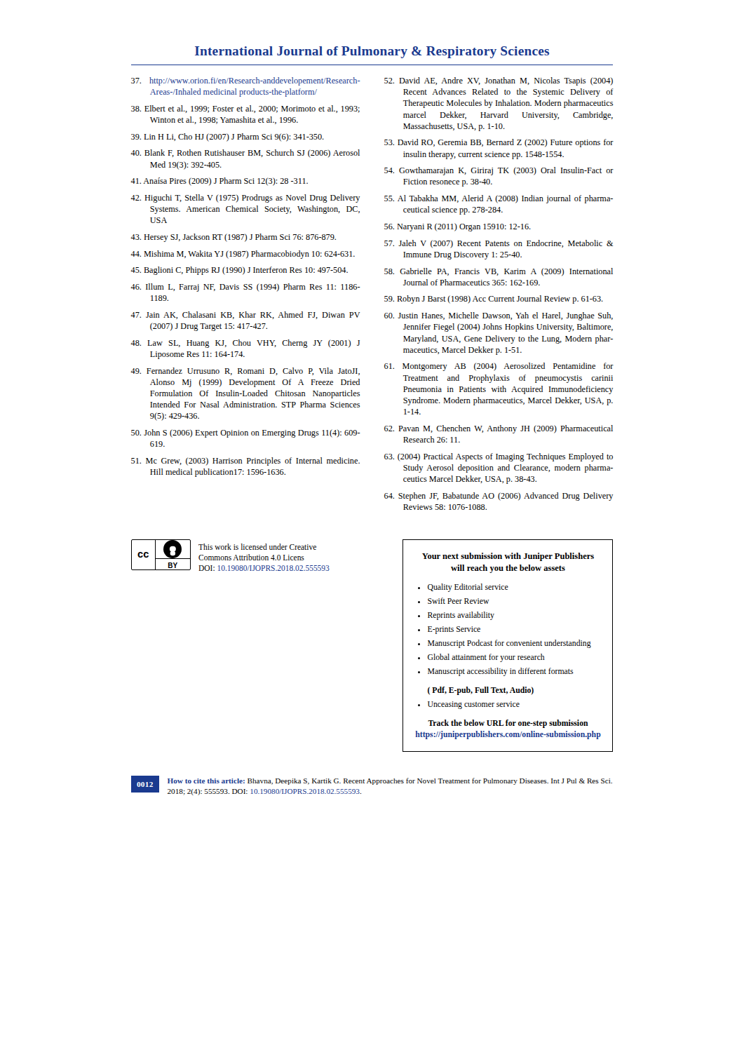International Journal of Pulmonary & Respiratory Sciences
http://www.orion.fi/en/Research-anddevelopement/Research-Areas-/Inhaled medicinal products-the-platform/
Elbert et al., 1999; Foster et al., 2000; Morimoto et al., 1993; Winton et al., 1998; Yamashita et al., 1996.
Lin H Li, Cho HJ (2007) J Pharm Sci 9(6): 341-350.
Blank F, Rothen Rutishauser BM, Schurch SJ (2006) Aerosol Med 19(3): 392-405.
Anaísa Pires (2009) J Pharm Sci 12(3): 28 -311.
Higuchi T, Stella V (1975) Prodrugs as Novel Drug Delivery Systems. American Chemical Society, Washington, DC, USA
Hersey SJ, Jackson RT (1987) J Pharm Sci 76: 876-879.
Mishima M, Wakita YJ (1987) Pharmacobiodyn 10: 624-631.
Baglioni C, Phipps RJ (1990) J Interferon Res 10: 497-504.
Illum L, Farraj NF, Davis SS (1994) Pharm Res 11: 1186-1189.
Jain AK, Chalasani KB, Khar RK, Ahmed FJ, Diwan PV (2007) J Drug Target 15: 417-427.
Law SL, Huang KJ, Chou VHY, Cherng JY (2001) J Liposome Res 11: 164-174.
Fernandez Urrusuno R, Romani D, Calvo P, Vila JatoJI, Alonso Mj (1999) Development Of A Freeze Dried Formulation Of Insulin-Loaded Chitosan Nanoparticles Intended For Nasal Administration. STP Pharma Sciences 9(5): 429-436.
John S (2006) Expert Opinion on Emerging Drugs 11(4): 609-619.
Mc Grew, (2003) Harrison Principles of Internal medicine. Hill medical publication17: 1596-1636.
David AE, Andre XV, Jonathan M, Nicolas Tsapis (2004) Recent Advances Related to the Systemic Delivery of Therapeutic Molecules by Inhalation. Modern pharmaceutics marcel Dekker, Harvard University, Cambridge, Massachusetts, USA, p. 1-10.
David RO, Geremia BB, Bernard Z (2002) Future options for insulin therapy, current science pp. 1548-1554.
Gowthamarajan K, Giriraj TK (2003) Oral Insulin-Fact or Fiction resonece p. 38-40.
Al Tabakha MM, Alerid A (2008) Indian journal of pharmaceutical science pp. 278-284.
Naryani R (2011) Organ 15910: 12-16.
Jaleh V (2007) Recent Patents on Endocrine, Metabolic & Immune Drug Discovery 1: 25-40.
Gabrielle PA, Francis VB, Karim A (2009) International Journal of Pharmaceutics 365: 162-169.
Robyn J Barst (1998) Acc Current Journal Review p. 61-63.
Justin Hanes, Michelle Dawson, Yah el Harel, Junghae Suh, Jennifer Fiegel (2004) Johns Hopkins University, Baltimore, Maryland, USA, Gene Delivery to the Lung, Modern pharmaceutics, Marcel Dekker p. 1-51.
Montgomery AB (2004) Aerosolized Pentamidine for Treatment and Prophylaxis of pneumocystis carinii Pneumonia in Patients with Acquired Immunodeficiency Syndrome. Modern pharmaceutics, Marcel Dekker, USA, p. 1-14.
Pavan M, Chenchen W, Anthony JH (2009) Pharmaceutical Research 26: 11.
(2004) Practical Aspects of Imaging Techniques Employed to Study Aerosol deposition and Clearance, modern pharmaceutics Marcel Dekker, USA, p. 38-43.
Stephen JF, Babatunde AO (2006) Advanced Drug Delivery Reviews 58: 1076-1088.
cc
BY
This work is licensed under Creative
Commons Attribution 4.0 Licens
DOI: 10.19080/IJOPRS.2018.02.555593
Your next submission with Juniper Publishers
will reach you the below assets
Quality Editorial service
Swift Peer Review
Reprints availability
E-prints Service
Manuscript Podcast for convenient understanding
Global attainment for your research
Manuscript accessibility in different formats
( Pdf, E-pub, Full Text, Audio)
Unceasing customer service
Track the below URL for one-step submission
https://juniperpublishers.com/online-submission.php
0012
How to cite this article: Bhavna, Deepika S, Kartik G. Recent Approaches for Novel Treatment for Pulmonary Diseases. Int J Pul & Res Sci. 2018; 2(4): 555593. DOI: 10.19080/IJOPRS.2018.02.555593.